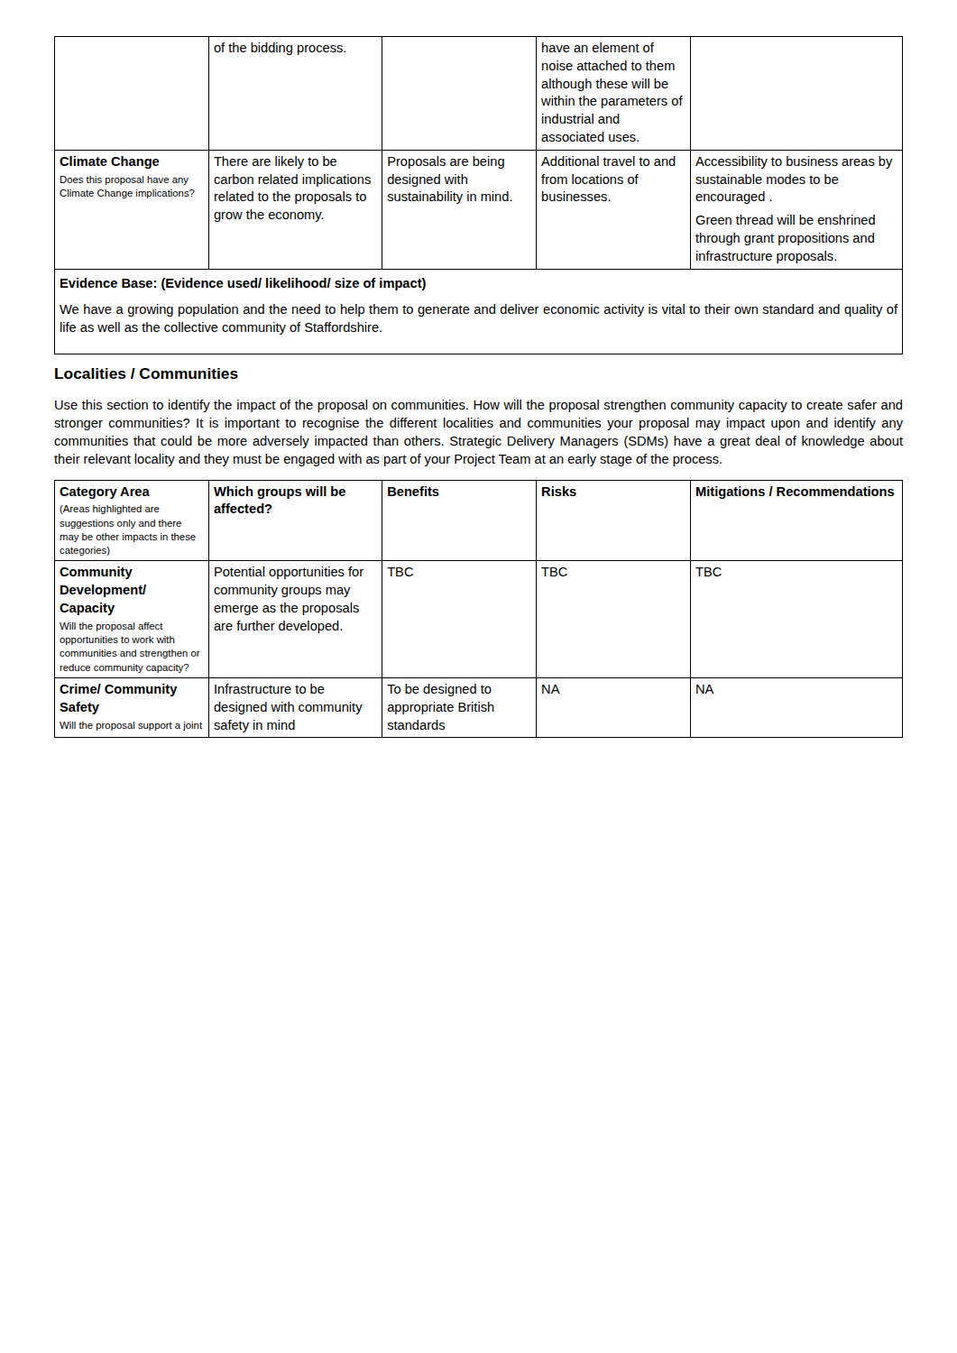| | of the bidding process. | | have an element of noise attached to them although these will be within the parameters of industrial and associated uses. | |
| Climate Change Does this proposal have any Climate Change implications? | There are likely to be carbon related implications related to the proposals to grow the economy. | Proposals are being designed with sustainability in mind. | Additional travel to and from locations of businesses. | Accessibility to business areas by sustainable modes to be encouraged . Green thread will be enshrined through grant propositions and infrastructure proposals. |
| Evidence Base: (Evidence used/ likelihood/ size of impact) We have a growing population and the need to help them to generate and deliver economic activity is vital to their own standard and quality of life as well as the collective community of Staffordshire. |
Localities / Communities
Use this section to identify the impact of the proposal on communities. How will the proposal strengthen community capacity to create safer and stronger communities? It is important to recognise the different localities and communities your proposal may impact upon and identify any communities that could be more adversely impacted than others. Strategic Delivery Managers (SDMs) have a great deal of knowledge about their relevant locality and they must be engaged with as part of your Project Team at an early stage of the process.
| Category Area (Areas highlighted are suggestions only and there may be other impacts in these categories) | Which groups will be affected? | Benefits | Risks | Mitigations / Recommendations |
| Community Development/ Capacity Will the proposal affect opportunities to work with communities and strengthen or reduce community capacity? | Potential opportunities for community groups may emerge as the proposals are further developed. | TBC | TBC | TBC |
| Crime/ Community Safety Will the proposal support a joint | Infrastructure to be designed with community safety in mind | To be designed to appropriate British standards | NA | NA |